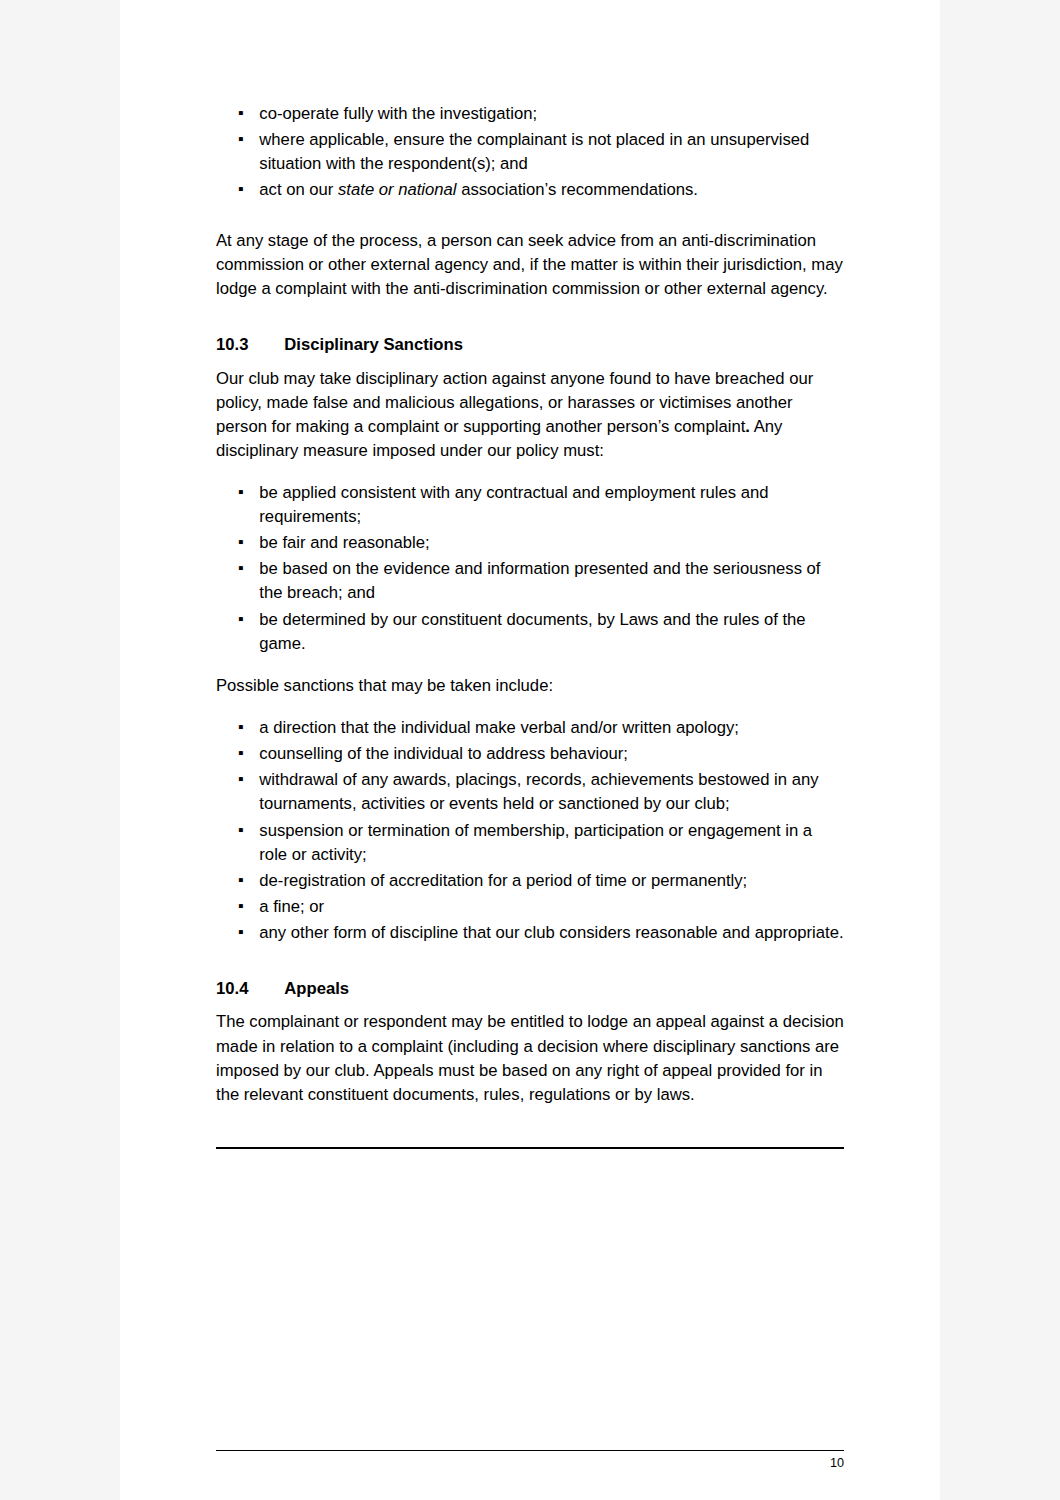co-operate fully with the investigation;
where applicable, ensure the complainant is not placed in an unsupervised situation with the respondent(s); and
act on our state or national association’s recommendations.
At any stage of the process, a person can seek advice from an anti-discrimination commission or other external agency and, if the matter is within their jurisdiction, may lodge a complaint with the anti-discrimination commission or other external agency.
10.3 Disciplinary Sanctions
Our club may take disciplinary action against anyone found to have breached our policy, made false and malicious allegations, or harasses or victimises another person for making a complaint or supporting another person’s complaint. Any disciplinary measure imposed under our policy must:
be applied consistent with any contractual and employment rules and requirements;
be fair and reasonable;
be based on the evidence and information presented and the seriousness of the breach; and
be determined by our constituent documents, by Laws and the rules of the game.
Possible sanctions that may be taken include:
a direction that the individual make verbal and/or written apology;
counselling of the individual to address behaviour;
withdrawal of any awards, placings, records, achievements bestowed in any tournaments, activities or events held or sanctioned by our club;
suspension or termination of membership, participation or engagement in a role or activity;
de-registration of accreditation for a period of time or permanently;
a fine; or
any other form of discipline that our club considers reasonable and appropriate.
10.4 Appeals
The complainant or respondent may be entitled to lodge an appeal against a decision made in relation to a complaint (including a decision where disciplinary sanctions are imposed by our club. Appeals must be based on any right of appeal provided for in the relevant constituent documents, rules, regulations or by laws.
10